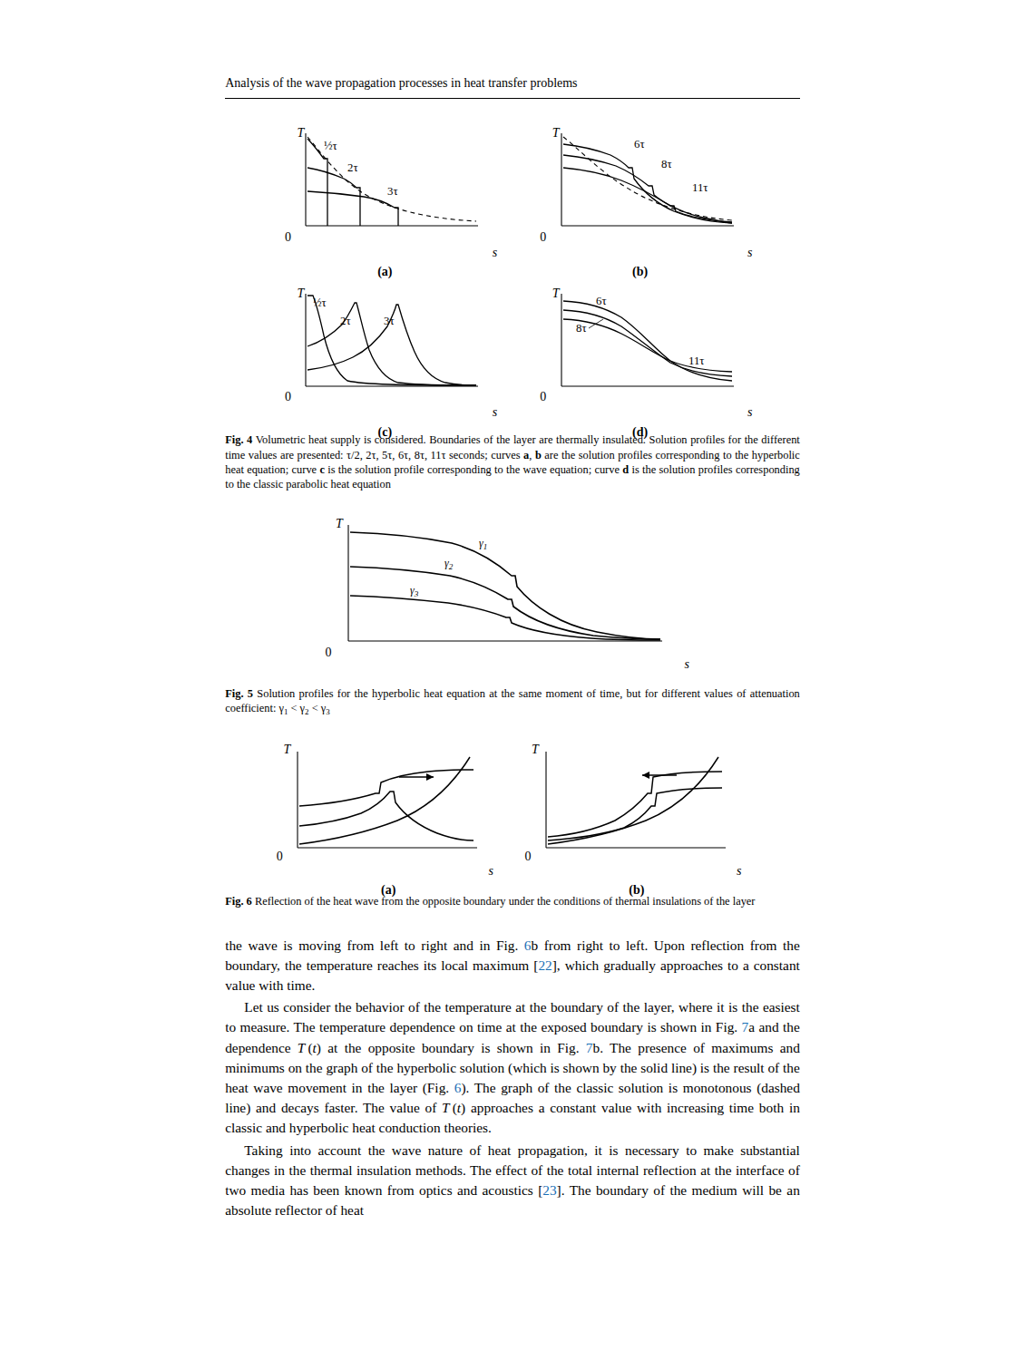Analysis of the wave propagation processes in heat transfer problems
T s 0 ½τ 2τ 3τ (a)
T s 0 6τ 8τ 11τ (b)
T s 0 ½τ 2τ 3τ (c)
T s 0 6τ 8τ 11τ (d)
Fig. 4 Volumetric heat supply is considered. Boundaries of the layer are thermally insulated. Solution profiles for the different time values are presented: τ/2, 2τ, 5τ, 6τ, 8τ, 11τ seconds; curves a, b are the solution profiles corresponding to the hyperbolic heat equation; curve c is the solution profile corresponding to the wave equation; curve d is the solution profiles corresponding to the classic parabolic heat equation
T s 0 γ1 γ2 γ3
Fig. 5 Solution profiles for the hyperbolic heat equation at the same moment of time, but for different values of attenuation coefficient: γ1 < γ2 < γ3
T s 0 (a)
T s 0 (b)
Fig. 6 Reflection of the heat wave from the opposite boundary under the conditions of thermal insulations of the layer
the wave is moving from left to right and in Fig. 6b from right to left. Upon reflection from the boundary, the temperature reaches its local maximum [22], which gradually approaches to a constant value with time.
Let us consider the behavior of the temperature at the boundary of the layer, where it is the easiest to measure. The temperature dependence on time at the exposed boundary is shown in Fig. 7a and the dependence T (t) at the opposite boundary is shown in Fig. 7b. The presence of maximums and minimums on the graph of the hyperbolic solution (which is shown by the solid line) is the result of the heat wave movement in the layer (Fig. 6). The graph of the classic solution is monotonous (dashed line) and decays faster. The value of T (t) approaches a constant value with increasing time both in classic and hyperbolic heat conduction theories.
Taking into account the wave nature of heat propagation, it is necessary to make substantial changes in the thermal insulation methods. The effect of the total internal reflection at the interface of two media has been known from optics and acoustics [23]. The boundary of the medium will be an absolute reflector of heat